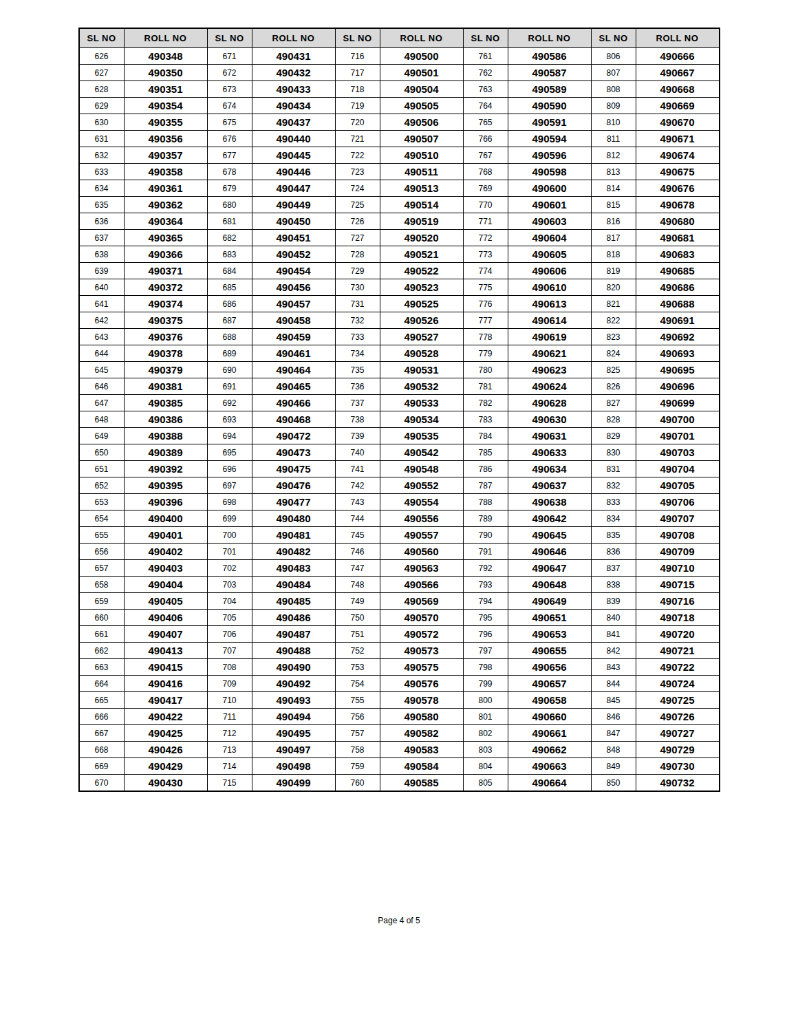| SL NO | ROLL NO | SL NO | ROLL NO | SL NO | ROLL NO | SL NO | ROLL NO | SL NO | ROLL NO |
| --- | --- | --- | --- | --- | --- | --- | --- | --- | --- |
| 626 | 490348 | 671 | 490431 | 716 | 490500 | 761 | 490586 | 806 | 490666 |
| 627 | 490350 | 672 | 490432 | 717 | 490501 | 762 | 490587 | 807 | 490667 |
| 628 | 490351 | 673 | 490433 | 718 | 490504 | 763 | 490589 | 808 | 490668 |
| 629 | 490354 | 674 | 490434 | 719 | 490505 | 764 | 490590 | 809 | 490669 |
| 630 | 490355 | 675 | 490437 | 720 | 490506 | 765 | 490591 | 810 | 490670 |
| 631 | 490356 | 676 | 490440 | 721 | 490507 | 766 | 490594 | 811 | 490671 |
| 632 | 490357 | 677 | 490445 | 722 | 490510 | 767 | 490596 | 812 | 490674 |
| 633 | 490358 | 678 | 490446 | 723 | 490511 | 768 | 490598 | 813 | 490675 |
| 634 | 490361 | 679 | 490447 | 724 | 490513 | 769 | 490600 | 814 | 490676 |
| 635 | 490362 | 680 | 490449 | 725 | 490514 | 770 | 490601 | 815 | 490678 |
| 636 | 490364 | 681 | 490450 | 726 | 490519 | 771 | 490603 | 816 | 490680 |
| 637 | 490365 | 682 | 490451 | 727 | 490520 | 772 | 490604 | 817 | 490681 |
| 638 | 490366 | 683 | 490452 | 728 | 490521 | 773 | 490605 | 818 | 490683 |
| 639 | 490371 | 684 | 490454 | 729 | 490522 | 774 | 490606 | 819 | 490685 |
| 640 | 490372 | 685 | 490456 | 730 | 490523 | 775 | 490610 | 820 | 490686 |
| 641 | 490374 | 686 | 490457 | 731 | 490525 | 776 | 490613 | 821 | 490688 |
| 642 | 490375 | 687 | 490458 | 732 | 490526 | 777 | 490614 | 822 | 490691 |
| 643 | 490376 | 688 | 490459 | 733 | 490527 | 778 | 490619 | 823 | 490692 |
| 644 | 490378 | 689 | 490461 | 734 | 490528 | 779 | 490621 | 824 | 490693 |
| 645 | 490379 | 690 | 490464 | 735 | 490531 | 780 | 490623 | 825 | 490695 |
| 646 | 490381 | 691 | 490465 | 736 | 490532 | 781 | 490624 | 826 | 490696 |
| 647 | 490385 | 692 | 490466 | 737 | 490533 | 782 | 490628 | 827 | 490699 |
| 648 | 490386 | 693 | 490468 | 738 | 490534 | 783 | 490630 | 828 | 490700 |
| 649 | 490388 | 694 | 490472 | 739 | 490535 | 784 | 490631 | 829 | 490701 |
| 650 | 490389 | 695 | 490473 | 740 | 490542 | 785 | 490633 | 830 | 490703 |
| 651 | 490392 | 696 | 490475 | 741 | 490548 | 786 | 490634 | 831 | 490704 |
| 652 | 490395 | 697 | 490476 | 742 | 490552 | 787 | 490637 | 832 | 490705 |
| 653 | 490396 | 698 | 490477 | 743 | 490554 | 788 | 490638 | 833 | 490706 |
| 654 | 490400 | 699 | 490480 | 744 | 490556 | 789 | 490642 | 834 | 490707 |
| 655 | 490401 | 700 | 490481 | 745 | 490557 | 790 | 490645 | 835 | 490708 |
| 656 | 490402 | 701 | 490482 | 746 | 490560 | 791 | 490646 | 836 | 490709 |
| 657 | 490403 | 702 | 490483 | 747 | 490563 | 792 | 490647 | 837 | 490710 |
| 658 | 490404 | 703 | 490484 | 748 | 490566 | 793 | 490648 | 838 | 490715 |
| 659 | 490405 | 704 | 490485 | 749 | 490569 | 794 | 490649 | 839 | 490716 |
| 660 | 490406 | 705 | 490486 | 750 | 490570 | 795 | 490651 | 840 | 490718 |
| 661 | 490407 | 706 | 490487 | 751 | 490572 | 796 | 490653 | 841 | 490720 |
| 662 | 490413 | 707 | 490488 | 752 | 490573 | 797 | 490655 | 842 | 490721 |
| 663 | 490415 | 708 | 490490 | 753 | 490575 | 798 | 490656 | 843 | 490722 |
| 664 | 490416 | 709 | 490492 | 754 | 490576 | 799 | 490657 | 844 | 490724 |
| 665 | 490417 | 710 | 490493 | 755 | 490578 | 800 | 490658 | 845 | 490725 |
| 666 | 490422 | 711 | 490494 | 756 | 490580 | 801 | 490660 | 846 | 490726 |
| 667 | 490425 | 712 | 490495 | 757 | 490582 | 802 | 490661 | 847 | 490727 |
| 668 | 490426 | 713 | 490497 | 758 | 490583 | 803 | 490662 | 848 | 490729 |
| 669 | 490429 | 714 | 490498 | 759 | 490584 | 804 | 490663 | 849 | 490730 |
| 670 | 490430 | 715 | 490499 | 760 | 490585 | 805 | 490664 | 850 | 490732 |
Page 4 of 5